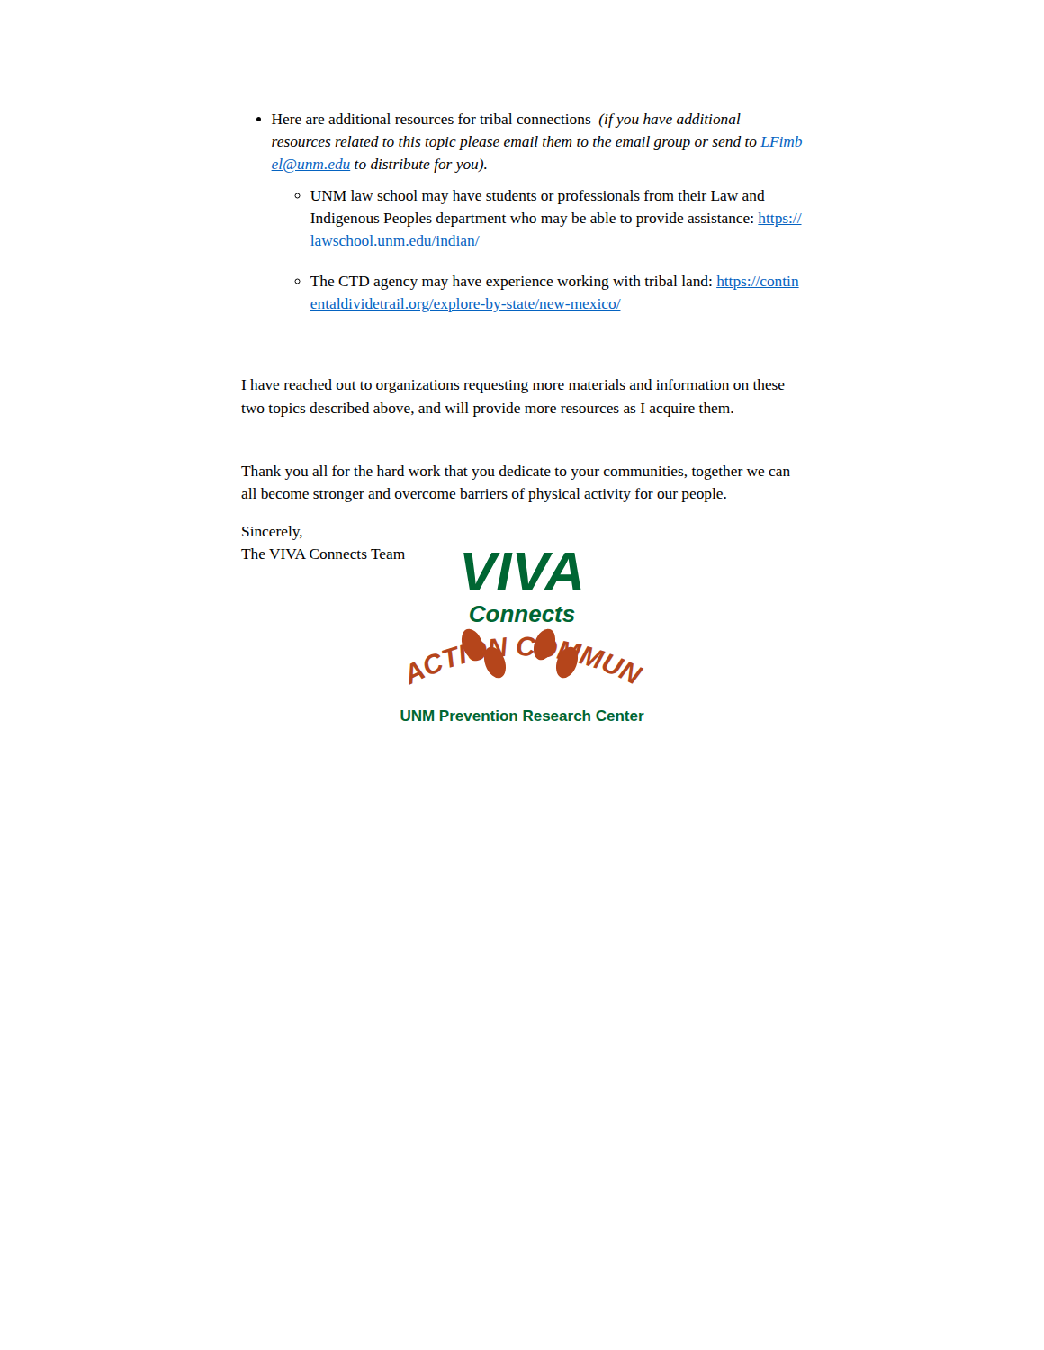Here are additional resources for tribal connections (if you have additional resources related to this topic please email them to the email group or send to LFimbel@unm.edu to distribute for you).
UNM law school may have students or professionals from their Law and Indigenous Peoples department who may be able to provide assistance: https://lawschool.unm.edu/indian/
The CTD agency may have experience working with tribal land: https://continentaldividetrail.org/explore-by-state/new-mexico/
I have reached out to organizations requesting more materials and information on these two topics described above, and will provide more resources as I acquire them.
Thank you all for the hard work that you dedicate to your communities, together we can all become stronger and overcome barriers of physical activity for our people.
Sincerely,
The VIVA Connects Team